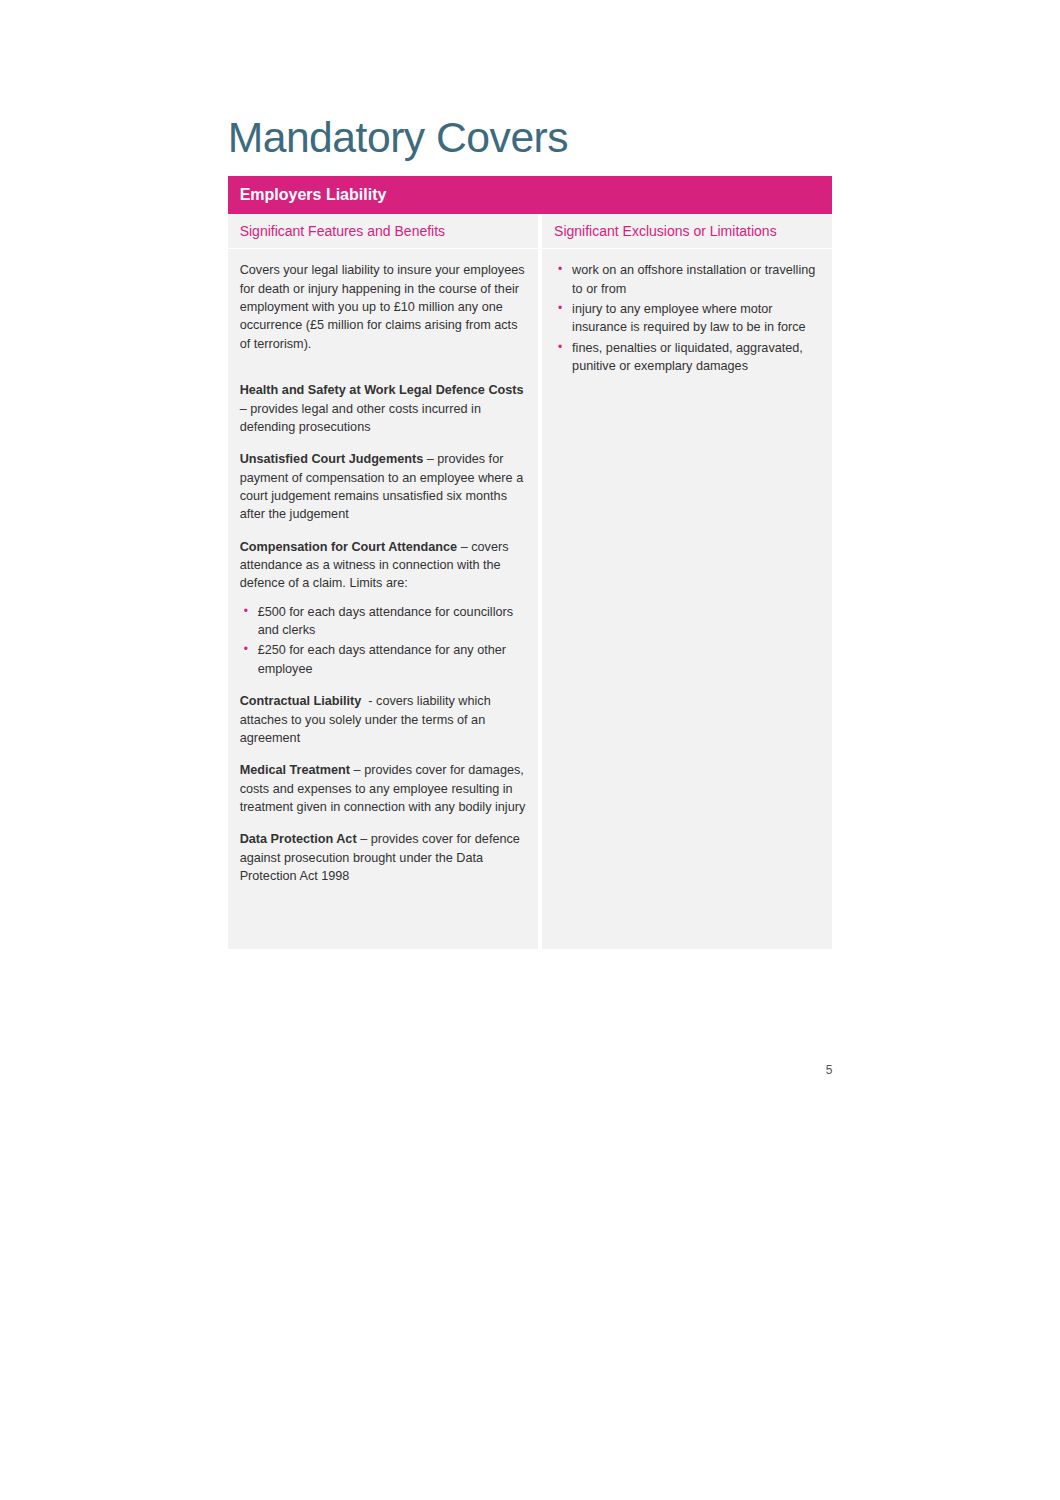Mandatory Covers
Employers Liability
Significant Features and Benefits
Significant Exclusions or Limitations
Covers your legal liability to insure your employees for death or injury happening in the course of their employment with you up to £10 million any one occurrence (£5 million for claims arising from acts of terrorism).
Health and Safety at Work Legal Defence Costs – provides legal and other costs incurred in defending prosecutions
Unsatisfied Court Judgements – provides for payment of compensation to an employee where a court judgement remains unsatisfied six months after the judgement
Compensation for Court Attendance – covers attendance as a witness in connection with the defence of a claim. Limits are:
£500 for each days attendance for councillors and clerks
£250 for each days attendance for any other employee
Contractual Liability - covers liability which attaches to you solely under the terms of an agreement
Medical Treatment – provides cover for damages, costs and expenses to any employee resulting in treatment given in connection with any bodily injury
Data Protection Act – provides cover for defence against prosecution brought under the Data Protection Act 1998
work on an offshore installation or travelling to or from
injury to any employee where motor insurance is required by law to be in force
fines, penalties or liquidated, aggravated, punitive or exemplary damages
5